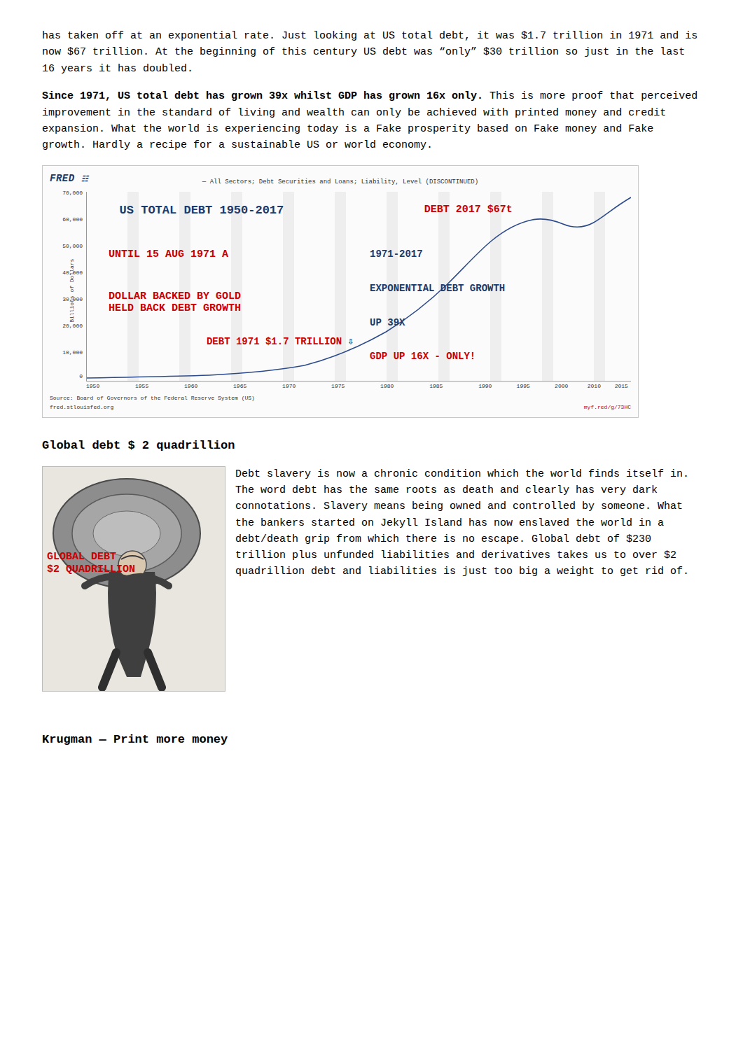has taken off at an exponential rate. Just looking at US total debt, it was $1.7 trillion in 1971 and is now $67 trillion. At the beginning of this century US debt was “only” $30 trillion so just in the last 16 years it has doubled.
Since 1971, US total debt has grown 39x whilst GDP has grown 16x only. This is more proof that perceived improvement in the standard of living and wealth can only be achieved with printed money and credit expansion. What the world is experiencing today is a Fake prosperity based on Fake money and Fake growth. Hardly a recipe for a sustainable US or world economy.
FRED ☷
— All Sectors; Debt Securities and Loans; Liability, Level (DISCONTINUED)
Billions of Dollars
70,000 60,000 50,000 40,000 30,000 20,000 10,000 0
UNTIL 15 AUG 1971 A
DOLLAR BACKED BY GOLD
HELD BACK DEBT GROWTH
DEBT 1971 $1.7 TRILLION ⇩
DEBT 2017 $67t
1971-2017
EXPONENTIAL DEBT GROWTH
UP 39X
GDP UP 16X - ONLY!
US TOTAL DEBT 1950-2017
1950 1955 1960 1965 1970 1975 1980 1985 1990 1995 2000 2010 2015
Source: Board of Governors of the Federal Reserve System (US)
fred.stlouisfed.org myf.red/g/73HC
Global debt $ 2 quadrillion
GLOBAL DEBT
$2 QUADRILLION
Debt slavery is now a chronic condition which the world finds itself in. The word debt has the same roots as death and clearly has very dark connotations. Slavery means being owned and controlled by someone. What the bankers started on Jekyll Island has now enslaved the world in a debt/death grip from which there is no escape. Global debt of $230 trillion plus unfunded liabilities and derivatives takes us to over $2 quadrillion debt and liabilities is just too big a weight to get rid of.
Krugman — Print more money